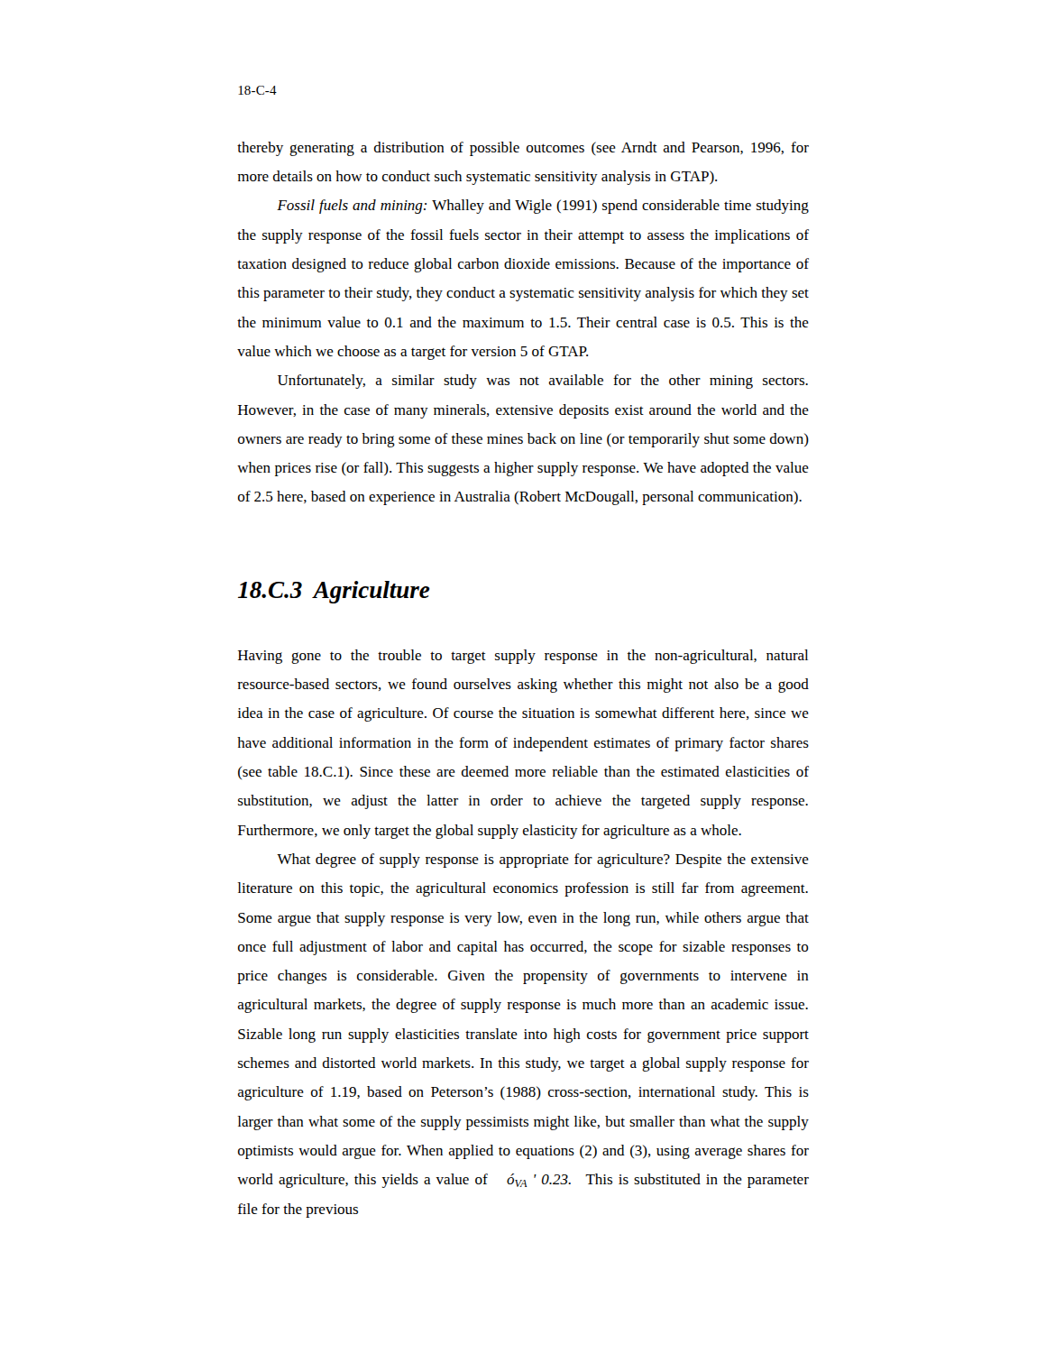18-C-4
thereby generating a distribution of possible outcomes (see Arndt and Pearson, 1996, for more details on how to conduct such systematic sensitivity analysis in GTAP).
Fossil fuels and mining: Whalley and Wigle (1991) spend considerable time studying the supply response of the fossil fuels sector in their attempt to assess the implications of taxation designed to reduce global carbon dioxide emissions. Because of the importance of this parameter to their study, they conduct a systematic sensitivity analysis for which they set the minimum value to 0.1 and the maximum to 1.5. Their central case is 0.5. This is the value which we choose as a target for version 5 of GTAP.
Unfortunately, a similar study was not available for the other mining sectors. However, in the case of many minerals, extensive deposits exist around the world and the owners are ready to bring some of these mines back on line (or temporarily shut some down) when prices rise (or fall). This suggests a higher supply response. We have adopted the value of 2.5 here, based on experience in Australia (Robert McDougall, personal communication).
18.C.3 Agriculture
Having gone to the trouble to target supply response in the non-agricultural, natural resource-based sectors, we found ourselves asking whether this might not also be a good idea in the case of agriculture. Of course the situation is somewhat different here, since we have additional information in the form of independent estimates of primary factor shares (see table 18.C.1). Since these are deemed more reliable than the estimated elasticities of substitution, we adjust the latter in order to achieve the targeted supply response. Furthermore, we only target the global supply elasticity for agriculture as a whole.
What degree of supply response is appropriate for agriculture? Despite the extensive literature on this topic, the agricultural economics profession is still far from agreement. Some argue that supply response is very low, even in the long run, while others argue that once full adjustment of labor and capital has occurred, the scope for sizable responses to price changes is considerable. Given the propensity of governments to intervene in agricultural markets, the degree of supply response is much more than an academic issue. Sizable long run supply elasticities translate into high costs for government price support schemes and distorted world markets. In this study, we target a global supply response for agriculture of 1.19, based on Peterson’s (1988) cross-section, international study. This is larger than what some of the supply pessimists might like, but smaller than what the supply optimists would argue for. When applied to equations (2) and (3), using average shares for world agriculture, this yields a value of óVA ' 0.23. This is substituted in the parameter file for the previous